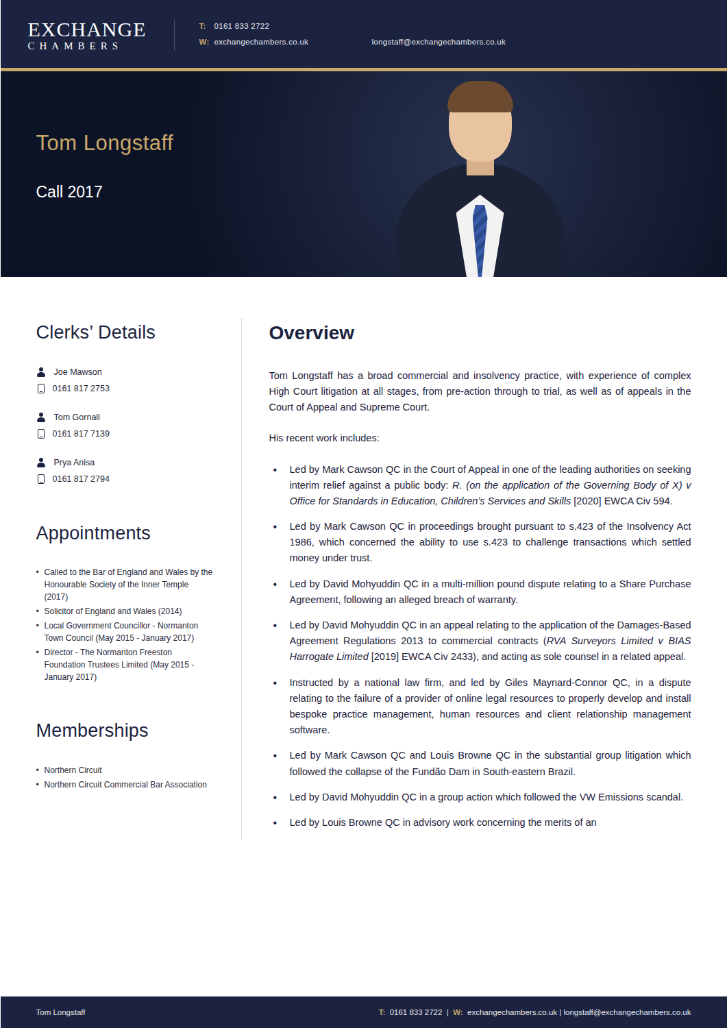EXCHANGE
CHAMBERS
T: 0161 833 2722
W: exchangechambers.co.uk longstaff@exchangechambers.co.uk
Tom Longstaff
Call 2017
Clerks’ Details
Joe Mawson
0161 817 2753
Tom Gornall
0161 817 7139
Prya Anisa
0161 817 2794
Appointments
Called to the Bar of England and Wales by the Honourable Society of the Inner Temple (2017)
Solicitor of England and Wales (2014)
Local Government Councillor - Normanton Town Council (May 2015 - January 2017)
Director - The Normanton Freeston Foundation Trustees Limited (May 2015 - January 2017)
Memberships
Northern Circuit
Northern Circuit Commercial Bar Association
Overview
Tom Longstaff has a broad commercial and insolvency practice, with experience of complex High Court litigation at all stages, from pre-action through to trial, as well as of appeals in the Court of Appeal and Supreme Court.
His recent work includes:
Led by Mark Cawson QC in the Court of Appeal in one of the leading authorities on seeking interim relief against a public body: R. (on the application of the Governing Body of X) v Office for Standards in Education, Children’s Services and Skills [2020] EWCA Civ 594.
Led by Mark Cawson QC in proceedings brought pursuant to s.423 of the Insolvency Act 1986, which concerned the ability to use s.423 to challenge transactions which settled money under trust.
Led by David Mohyuddin QC in a multi-million pound dispute relating to a Share Purchase Agreement, following an alleged breach of warranty.
Led by David Mohyuddin QC in an appeal relating to the application of the Damages-Based Agreement Regulations 2013 to commercial contracts (RVA Surveyors Limited v BIAS Harrogate Limited [2019] EWCA Civ 2433), and acting as sole counsel in a related appeal.
Instructed by a national law firm, and led by Giles Maynard-Connor QC, in a dispute relating to the failure of a provider of online legal resources to properly develop and install bespoke practice management, human resources and client relationship management software.
Led by Mark Cawson QC and Louis Browne QC in the substantial group litigation which followed the collapse of the Fundão Dam in South-eastern Brazil.
Led by David Mohyuddin QC in a group action which followed the VW Emissions scandal.
Led by Louis Browne QC in advisory work concerning the merits of an
Tom Longstaff
T: 0161 833 2722 | W: exchangechambers.co.uk | longstaff@exchangechambers.co.uk